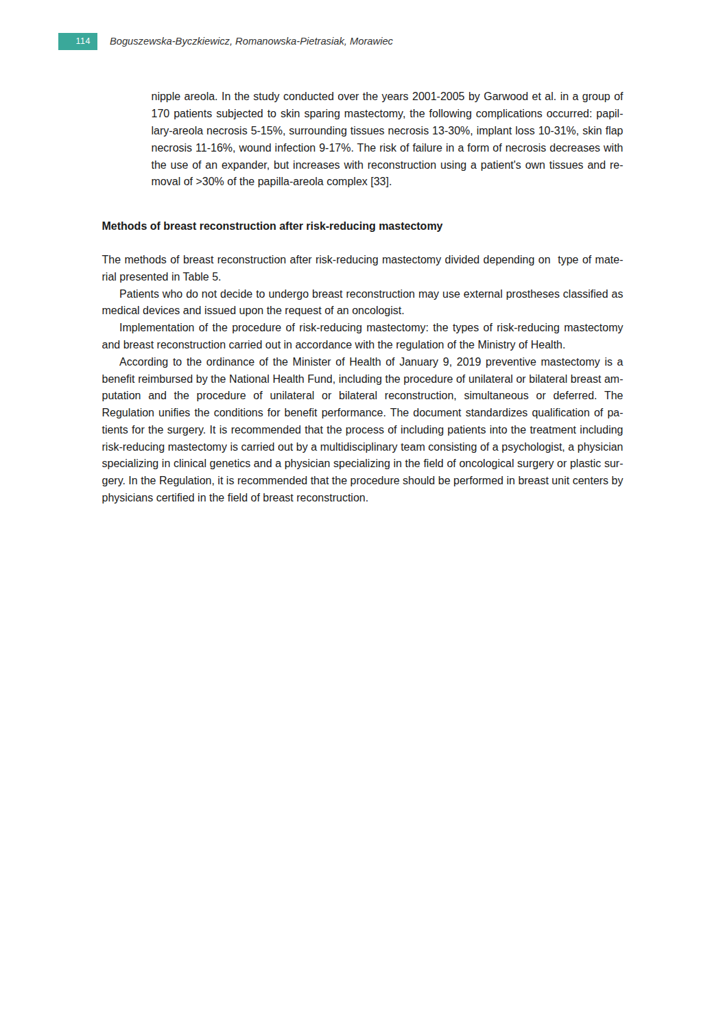114 Boguszewska-Byczkiewicz, Romanowska-Pietrasiak, Morawiec
nipple areola. In the study conducted over the years 2001-2005 by Garwood et al. in a group of 170 patients subjected to skin sparing mastectomy, the following complications occurred: papillary-areola necrosis 5-15%, surrounding tissues necrosis 13-30%, implant loss 10-31%, skin flap necrosis 11-16%, wound infection 9-17%. The risk of failure in a form of necrosis decreases with the use of an expander, but increases with reconstruction using a patient's own tissues and removal of >30% of the papilla-areola complex [33].
Methods of breast reconstruction after risk-reducing mastectomy
The methods of breast reconstruction after risk-reducing mastectomy divided depending on type of material presented in Table 5.
Patients who do not decide to undergo breast reconstruction may use external prostheses classified as medical devices and issued upon the request of an oncologist.
Implementation of the procedure of risk-reducing mastectomy: the types of risk-reducing mastectomy and breast reconstruction carried out in accordance with the regulation of the Ministry of Health.
According to the ordinance of the Minister of Health of January 9, 2019 preventive mastectomy is a benefit reimbursed by the National Health Fund, including the procedure of unilateral or bilateral breast amputation and the procedure of unilateral or bilateral reconstruction, simultaneous or deferred. The Regulation unifies the conditions for benefit performance. The document standardizes qualification of patients for the surgery. It is recommended that the process of including patients into the treatment including risk-reducing mastectomy is carried out by a multidisciplinary team consisting of a psychologist, a physician specializing in clinical genetics and a physician specializing in the field of oncological surgery or plastic surgery. In the Regulation, it is recommended that the procedure should be performed in breast unit centers by physicians certified in the field of breast reconstruction.